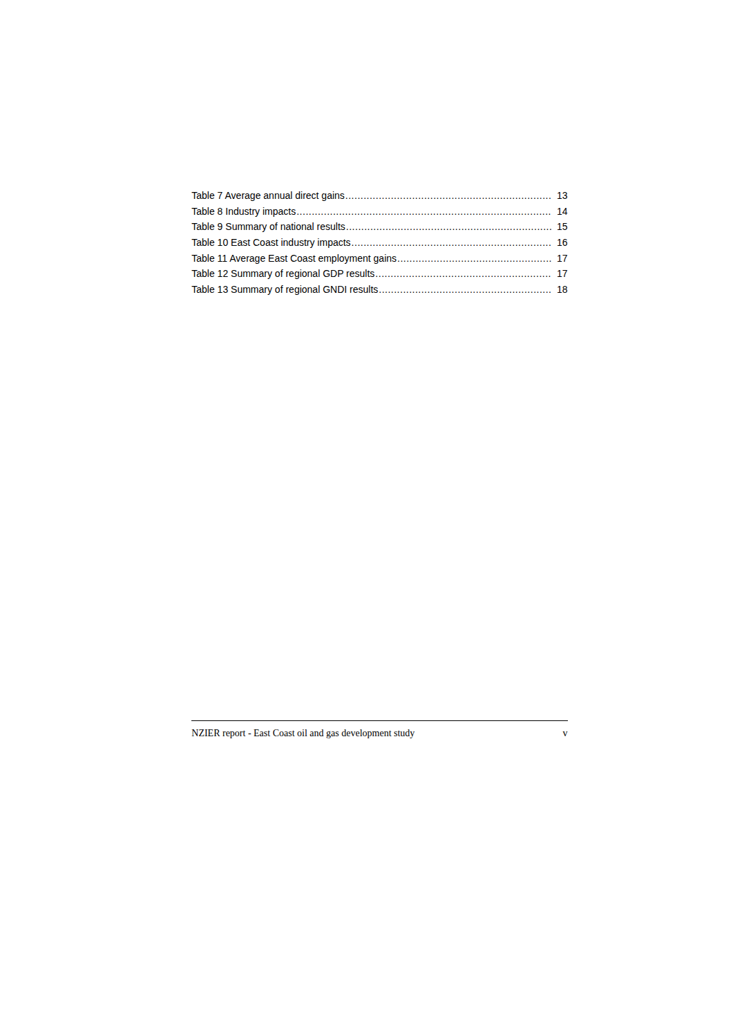Table 7 Average annual direct gains ............................................................................ 13
Table 8 Industry impacts ............................................................................................. 14
Table 9 Summary of national results ........................................................................... 15
Table 10 East Coast industry impacts .......................................................................... 16
Table 11 Average East Coast employment gains ........................................................... 17
Table 12 Summary of regional GDP results .................................................................... 17
Table 13 Summary of regional GNDI results ................................................................. 18
NZIER report - East Coast oil and gas development study v